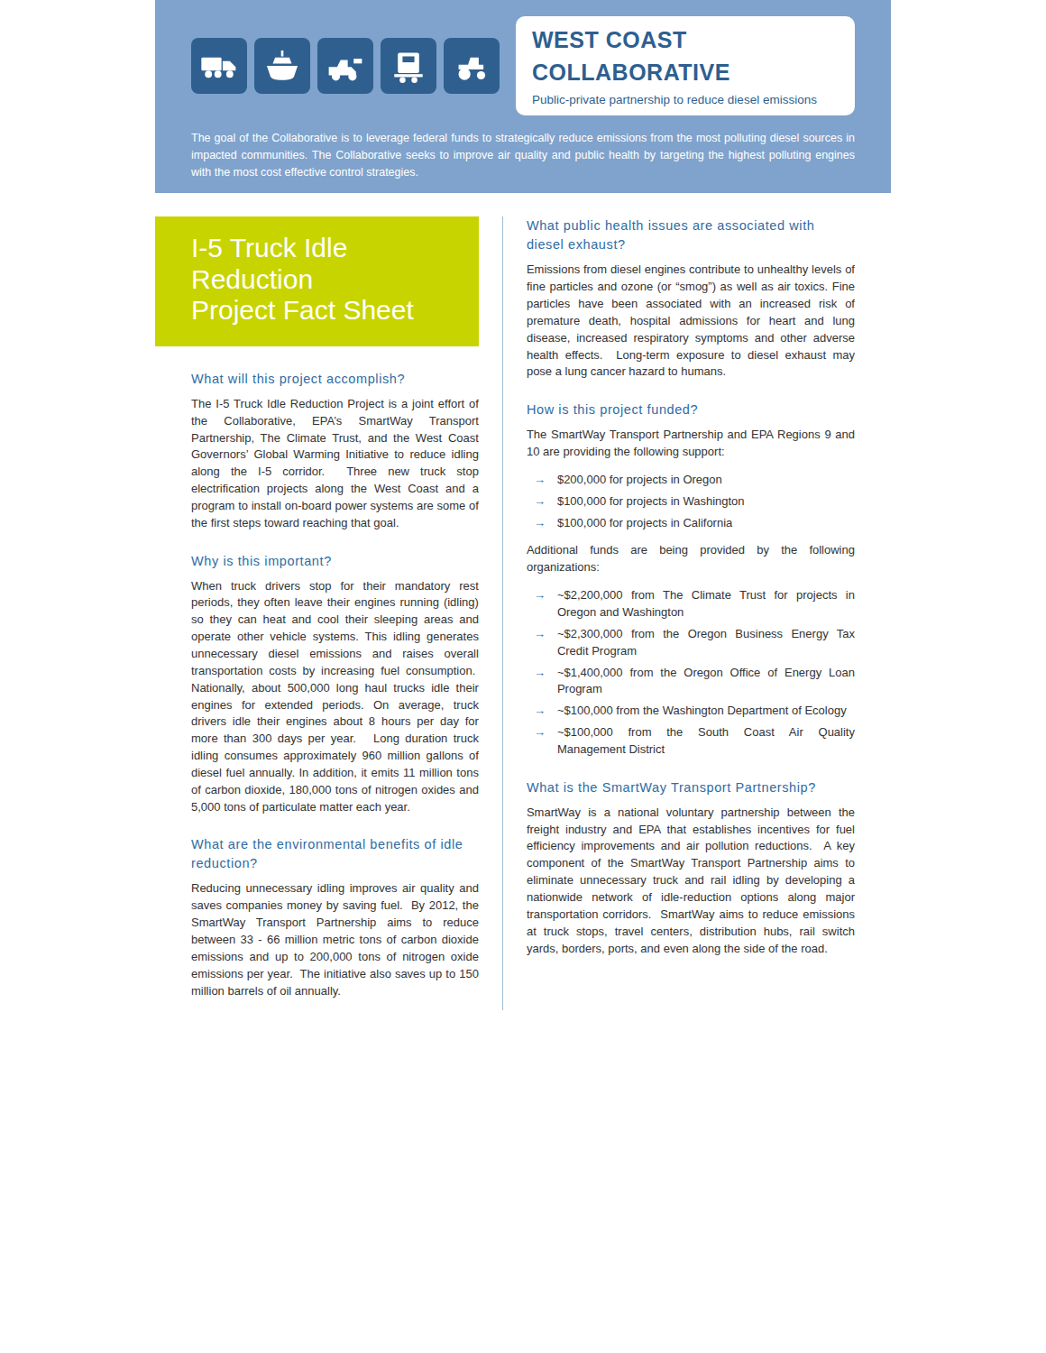WEST COAST COLLABORATIVE
Public-private partnership to reduce diesel emissions
The goal of the Collaborative is to leverage federal funds to strategically reduce emissions from the most polluting diesel sources in impacted communities. The Collaborative seeks to improve air quality and public health by targeting the highest polluting engines with the most cost effective control strategies.
I-5 Truck Idle Reduction
Project Fact Sheet
What will this project accomplish?
The I-5 Truck Idle Reduction Project is a joint effort of the Collaborative, EPA’s SmartWay Transport Partnership, The Climate Trust, and the West Coast Governors’ Global Warming Initiative to reduce idling along the I-5 corridor. Three new truck stop electrification projects along the West Coast and a program to install on-board power systems are some of the first steps toward reaching that goal.
Why is this important?
When truck drivers stop for their mandatory rest periods, they often leave their engines running (idling) so they can heat and cool their sleeping areas and operate other vehicle systems. This idling generates unnecessary diesel emissions and raises overall transportation costs by increasing fuel consumption. Nationally, about 500,000 long haul trucks idle their engines for extended periods. On average, truck drivers idle their engines about 8 hours per day for more than 300 days per year. Long duration truck idling consumes approximately 960 million gallons of diesel fuel annually. In addition, it emits 11 million tons of carbon dioxide, 180,000 tons of nitrogen oxides and 5,000 tons of particulate matter each year.
What are the environmental benefits of idle reduction?
Reducing unnecessary idling improves air quality and saves companies money by saving fuel. By 2012, the SmartWay Transport Partnership aims to reduce between 33 - 66 million metric tons of carbon dioxide emissions and up to 200,000 tons of nitrogen oxide emissions per year. The initiative also saves up to 150 million barrels of oil annually.
What public health issues are associated with diesel exhaust?
Emissions from diesel engines contribute to unhealthy levels of fine particles and ozone (or “smog”) as well as air toxics. Fine particles have been associated with an increased risk of premature death, hospital admissions for heart and lung disease, increased respiratory symptoms and other adverse health effects. Long-term exposure to diesel exhaust may pose a lung cancer hazard to humans.
How is this project funded?
The SmartWay Transport Partnership and EPA Regions 9 and 10 are providing the following support:
$200,000 for projects in Oregon
$100,000 for projects in Washington
$100,000 for projects in California
Additional funds are being provided by the following organizations:
~$2,200,000 from The Climate Trust for projects in Oregon and Washington
~$2,300,000 from the Oregon Business Energy Tax Credit Program
~$1,400,000 from the Oregon Office of Energy Loan Program
~$100,000 from the Washington Department of Ecology
~$100,000 from the South Coast Air Quality Management District
What is the SmartWay Transport Partnership?
SmartWay is a national voluntary partnership between the freight industry and EPA that establishes incentives for fuel efficiency improvements and air pollution reductions. A key component of the SmartWay Transport Partnership aims to eliminate unnecessary truck and rail idling by developing a nationwide network of idle-reduction options along major transportation corridors. SmartWay aims to reduce emissions at truck stops, travel centers, distribution hubs, rail switch yards, borders, ports, and even along the side of the road.